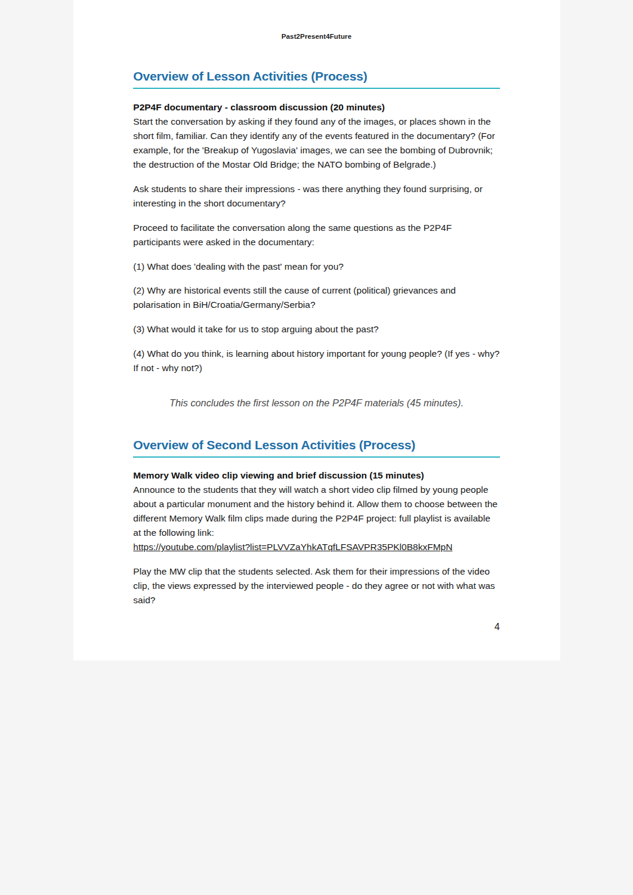Past2Present4Future
Overview of Lesson Activities (Process)
P2P4F documentary - classroom discussion (20 minutes)
Start the conversation by asking if they found any of the images, or places shown in the short film, familiar. Can they identify any of the events featured in the documentary? (For example, for the 'Breakup of Yugoslavia' images, we can see the bombing of Dubrovnik; the destruction of the Mostar Old Bridge; the NATO bombing of Belgrade.)
Ask students to share their impressions - was there anything they found surprising, or interesting in the short documentary?
Proceed to facilitate the conversation along the same questions as the P2P4F participants were asked in the documentary:
(1) What does 'dealing with the past' mean for you?
(2) Why are historical events still the cause of current (political) grievances and polarisation in BiH/Croatia/Germany/Serbia?
(3) What would it take for us to stop arguing about the past?
(4) What do you think, is learning about history important for young people? (If yes - why? If not - why not?)
This concludes the first lesson on the P2P4F materials (45 minutes).
Overview of Second Lesson Activities (Process)
Memory Walk video clip viewing and brief discussion (15 minutes)
Announce to the students that they will watch a short video clip filmed by young people about a particular monument and the history behind it. Allow them to choose between the different Memory Walk film clips made during the P2P4F project: full playlist is available at the following link:
https://youtube.com/playlist?list=PLVVZaYhkATqfLFSAVPR35PKl0B8kxFMpN
Play the MW clip that the students selected. Ask them for their impressions of the video clip, the views expressed by the interviewed people - do they agree or not with what was said?
4